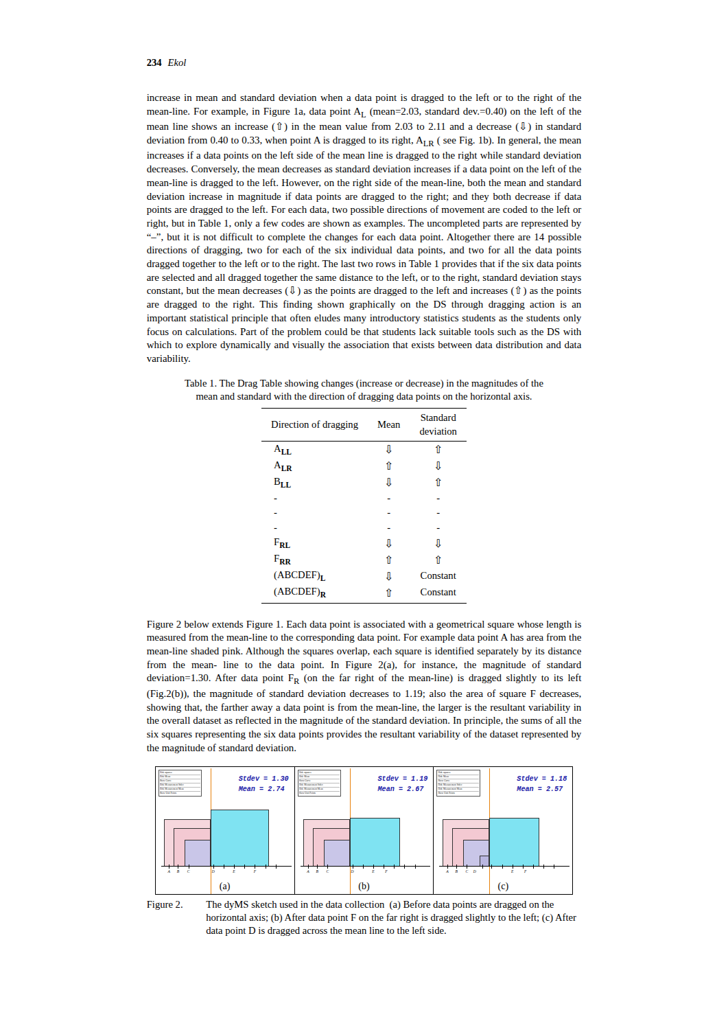234 Ekol
increase in mean and standard deviation when a data point is dragged to the left or to the right of the mean-line. For example, in Figure 1a, data point AL (mean=2.03, standard dev.=0.40) on the left of the mean line shows an increase (⇧) in the mean value from 2.03 to 2.11 and a decrease (⇩) in standard deviation from 0.40 to 0.33, when point A is dragged to its right, ALR ( see Fig. 1b). In general, the mean increases if a data points on the left side of the mean line is dragged to the right while standard deviation decreases. Conversely, the mean decreases as standard deviation increases if a data point on the left of the mean-line is dragged to the left. However, on the right side of the mean-line, both the mean and standard deviation increase in magnitude if data points are dragged to the right; and they both decrease if data points are dragged to the left. For each data, two possible directions of movement are coded to the left or right, but in Table 1, only a few codes are shown as examples. The uncompleted parts are represented by “–”, but it is not difficult to complete the changes for each data point. Altogether there are 14 possible directions of dragging, two for each of the six individual data points, and two for all the data points dragged together to the left or to the right. The last two rows in Table 1 provides that if the six data points are selected and all dragged together the same distance to the left, or to the right, standard deviation stays constant, but the mean decreases (⇩) as the points are dragged to the left and increases (⇧) as the points are dragged to the right. This finding shown graphically on the DS through dragging action is an important statistical principle that often eludes many introductory statistics students as the students only focus on calculations. Part of the problem could be that students lack suitable tools such as the DS with which to explore dynamically and visually the association that exists between data distribution and data variability.
Table 1. The Drag Table showing changes (increase or decrease) in the magnitudes of the mean and standard with the direction of dragging data points on the horizontal axis.
| Direction of dragging | Mean | Standard deviation |
| --- | --- | --- |
| A LL | ⇩ | ⇧ |
| A LR | ⇧ | ⇩ |
| B LL | ⇩ | ⇧ |
| - | - | - |
| - | - | - |
| - | - | - |
| F RL | ⇩ | ⇩ |
| F RR | ⇧ | ⇧ |
| (ABCDEF) L | ⇩ | Constant |
| (ABCDEF) R | ⇧ | Constant |
Figure 2 below extends Figure 1. Each data point is associated with a geometrical square whose length is measured from the mean-line to the corresponding data point. For example data point A has area from the mean-line shaded pink. Although the squares overlap, each square is identified separately by its distance from the mean- line to the data point. In Figure 2(a), for instance, the magnitude of standard deviation=1.30. After data point FR (on the far right of the mean-line) is dragged slightly to its left (Fig.2(b)), the magnitude of standard deviation decreases to 1.19; also the area of square F decreases, showing that, the farther away a data point is from the mean-line, the larger is the resultant variability in the overall dataset as reflected in the magnitude of the standard deviation. In principle, the sums of all the six squares representing the six data points provides the resultant variability of the dataset represented by the magnitude of standard deviation.
Hide squares
Hide Mean
Show Curve
Hide Measurement Stdev
Hide Measurement Mean
Show Unit Points
Stdev = 1.30
Mean = 2.74
A
B
C
D
E
F
(a)
Hide squares
Hide Mean
Show Curve
Hide Measurement Stdev
Hide Measurement Mean
Show Unit Points
Stdev = 1.19
Mean = 2.67
A
B
C
D
E
F
(b)
Hide squares
Hide Mean
Show Curve
Hide Measurement Stdev
Hide Measurement Mean
Show Unit Points
Stdev = 1.18
Mean = 2.57
A
B
C
D
E
F
(c)
Figure 2.
The dyMS sketch used in the data collection (a) Before data points are dragged on the horizontal axis; (b) After data point F on the far right is dragged slightly to the left; (c) After data point D is dragged across the mean line to the left side.